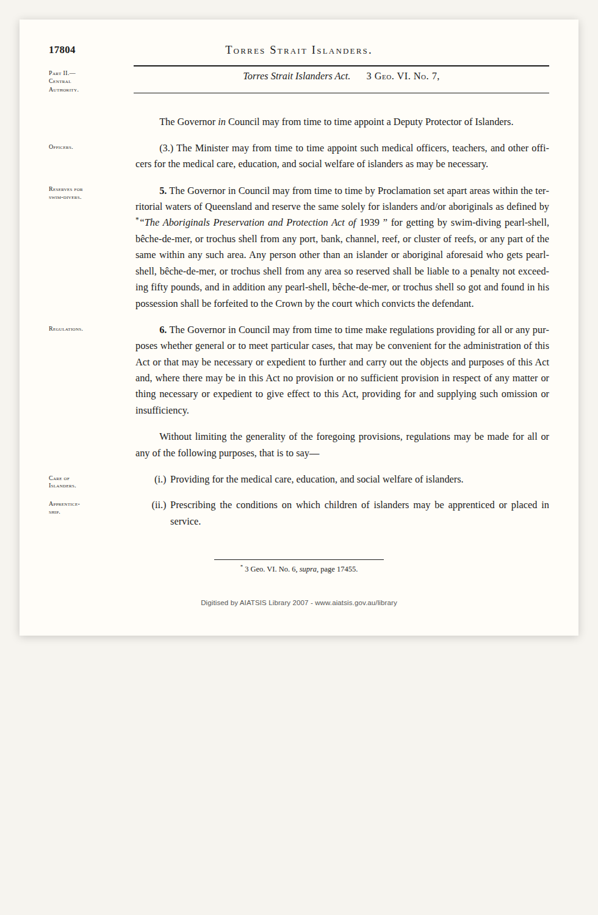17804
Torres Strait Islanders.
Part II.—
Central
Authority.
Torres Strait Islanders Act.3 Geo. VI. No. 7,
The Governor in Council may from time to time appoint a Deputy Protector of Islanders.
Officers.
(3.) The Minister may from time to time appoint such medical officers, teachers, and other officers for the medical care, education, and social welfare of islanders as may be necessary.
Reserves for
swim-divers.
5. The Governor in Council may from time to time by Proclamation set apart areas within the territorial waters of Queensland and reserve the same solely for islanders and/or aboriginals as defined by *“The Aboriginals Preservation and Protection Act of 1939 ” for getting by swim-diving pearl-shell, bêche-de-mer, or trochus shell from any port, bank, channel, reef, or cluster of reefs, or any part of the same within any such area. Any person other than an islander or aboriginal aforesaid who gets pearl-shell, bêche-de-mer, or trochus shell from any area so reserved shall be liable to a penalty not exceeding fifty pounds, and in addition any pearl-shell, bêche-de-mer, or trochus shell so got and found in his possession shall be forfeited to the Crown by the court which convicts the defendant.
Regulations.
6. The Governor in Council may from time to time make regulations providing for all or any purposes whether general or to meet particular cases, that may be convenient for the administration of this Act or that may be necessary or expedient to further and carry out the objects and purposes of this Act and, where there may be in this Act no provision or no sufficient provision in respect of any matter or thing necessary or expedient to give effect to this Act, providing for and supplying such omission or insufficiency.
Without limiting the generality of the foregoing provisions, regulations may be made for all or any of the following purposes, that is to say—
Care of
Islanders.
(i.) Providing for the medical care, education, and social welfare of islanders.
Apprentice-
ship.
(ii.) Prescribing the conditions on which children of islanders may be apprenticed or placed in service.
* 3 Geo. VI. No. 6, supra, page 17455.
Digitised by AIATSIS Library 2007 - www.aiatsis.gov.au/library